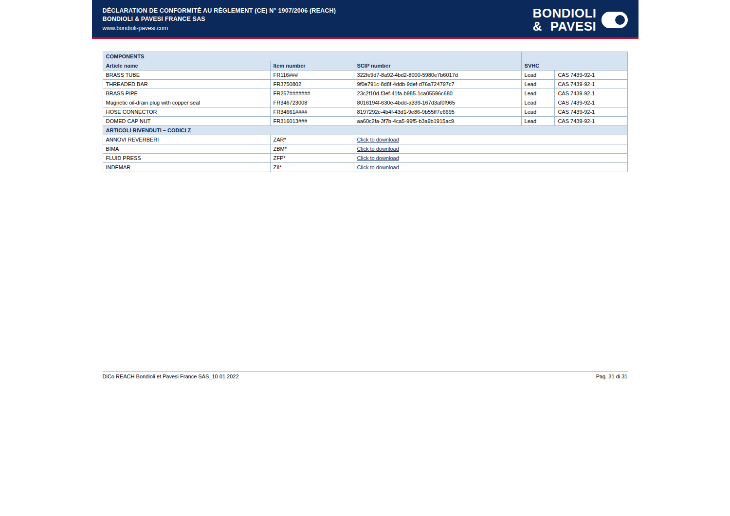DÉCLARATION DE CONFORMITÉ AU RÈGLEMENT (CE) N° 1907/2006 (REACH)
BONDIOLI & PAVESI FRANCE SAS
www.bondioli-pavesi.com
BONDIOLI
& PAVESI
| COMPONENTS | |
| Article name | Item number | SCIP number | SVHC |
| BRASS TUBE | FR116### | 322fe9d7-8a92-4bd2-8000-5980e7b6017d | Lead | CAS 7439-92-1 |
| THREADED BAR | FR3750802 | 9f0e791c-8d8f-4ddb-9def-d76a724797c7 | Lead | CAS 7439-92-1 |
| BRASS PIPE | FR257####### | 23c2f10d-f3ef-41fa-b985-1ca05596c680 | Lead | CAS 7439-92-1 |
| Magnetic oil-drain plug with copper seal | FR346723008 | 8016194f-630e-4bdd-a339-167d3af0f965 | Lead | CAS 7439-92-1 |
| HOSE CONNECTOR | FR34661#### | 8197292c-4b4f-43d1-9e86-9b55ff7e6695 | Lead | CAS 7439-92-1 |
| DOMED CAP NUT | FR316013### | aa60c2fa-3f7b-4ca5-99f5-b3a9b1915ac9 | Lead | CAS 7439-92-1 |
| ARTICOLI RIVENDUTI – CODICI Z |
| ANNOVI REVERBERI | ZAR* | Click to download |
| BIMA | ZBM* | Click to download |
| FLUID PRESS | ZFP* | Click to download |
| INDEMAR | ZII* | Click to download |
DiCo REACH Bondioli et Pavesi France SAS_10 01 2022
Pag. 31 di 31